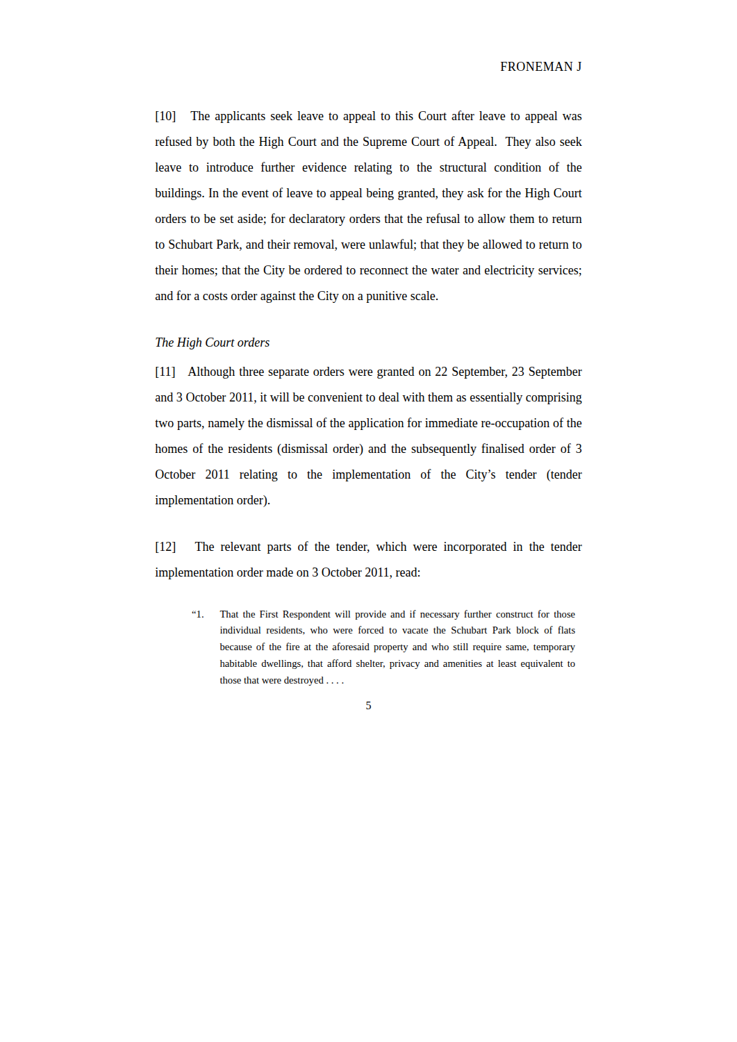FRONEMAN J
[10] The applicants seek leave to appeal to this Court after leave to appeal was refused by both the High Court and the Supreme Court of Appeal. They also seek leave to introduce further evidence relating to the structural condition of the buildings. In the event of leave to appeal being granted, they ask for the High Court orders to be set aside; for declaratory orders that the refusal to allow them to return to Schubart Park, and their removal, were unlawful; that they be allowed to return to their homes; that the City be ordered to reconnect the water and electricity services; and for a costs order against the City on a punitive scale.
The High Court orders
[11] Although three separate orders were granted on 22 September, 23 September and 3 October 2011, it will be convenient to deal with them as essentially comprising two parts, namely the dismissal of the application for immediate re-occupation of the homes of the residents (dismissal order) and the subsequently finalised order of 3 October 2011 relating to the implementation of the City’s tender (tender implementation order).
[12] The relevant parts of the tender, which were incorporated in the tender implementation order made on 3 October 2011, read:
“1.
That the First Respondent will provide and if necessary further construct for those individual residents, who were forced to vacate the Schubart Park block of flats because of the fire at the aforesaid property and who still require same, temporary habitable dwellings, that afford shelter, privacy and amenities at least equivalent to those that were destroyed . . . .
5